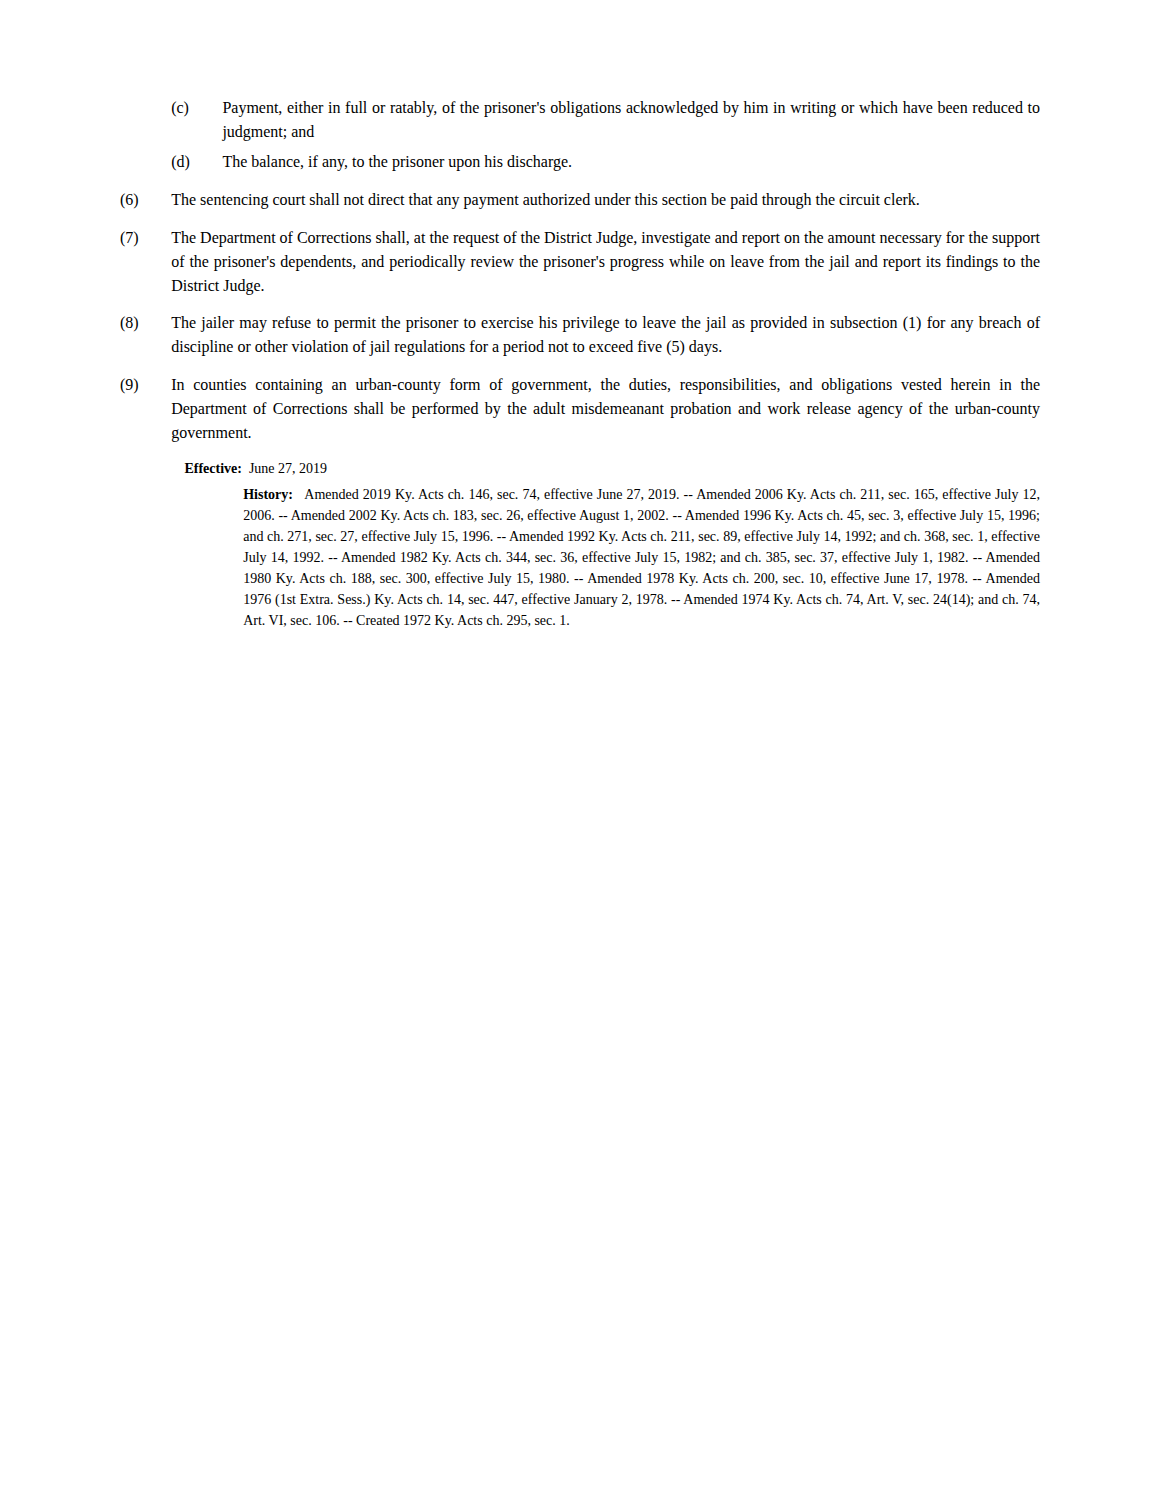(c) Payment, either in full or ratably, of the prisoner's obligations acknowledged by him in writing or which have been reduced to judgment; and
(d) The balance, if any, to the prisoner upon his discharge.
(6) The sentencing court shall not direct that any payment authorized under this section be paid through the circuit clerk.
(7) The Department of Corrections shall, at the request of the District Judge, investigate and report on the amount necessary for the support of the prisoner's dependents, and periodically review the prisoner's progress while on leave from the jail and report its findings to the District Judge.
(8) The jailer may refuse to permit the prisoner to exercise his privilege to leave the jail as provided in subsection (1) for any breach of discipline or other violation of jail regulations for a period not to exceed five (5) days.
(9) In counties containing an urban-county form of government, the duties, responsibilities, and obligations vested herein in the Department of Corrections shall be performed by the adult misdemeanant probation and work release agency of the urban-county government.
Effective: June 27, 2019
History: Amended 2019 Ky. Acts ch. 146, sec. 74, effective June 27, 2019. -- Amended 2006 Ky. Acts ch. 211, sec. 165, effective July 12, 2006. -- Amended 2002 Ky. Acts ch. 183, sec. 26, effective August 1, 2002. -- Amended 1996 Ky. Acts ch. 45, sec. 3, effective July 15, 1996; and ch. 271, sec. 27, effective July 15, 1996. -- Amended 1992 Ky. Acts ch. 211, sec. 89, effective July 14, 1992; and ch. 368, sec. 1, effective July 14, 1992. -- Amended 1982 Ky. Acts ch. 344, sec. 36, effective July 15, 1982; and ch. 385, sec. 37, effective July 1, 1982. -- Amended 1980 Ky. Acts ch. 188, sec. 300, effective July 15, 1980. -- Amended 1978 Ky. Acts ch. 200, sec. 10, effective June 17, 1978. -- Amended 1976 (1st Extra. Sess.) Ky. Acts ch. 14, sec. 447, effective January 2, 1978. -- Amended 1974 Ky. Acts ch. 74, Art. V, sec. 24(14); and ch. 74, Art. VI, sec. 106. -- Created 1972 Ky. Acts ch. 295, sec. 1.